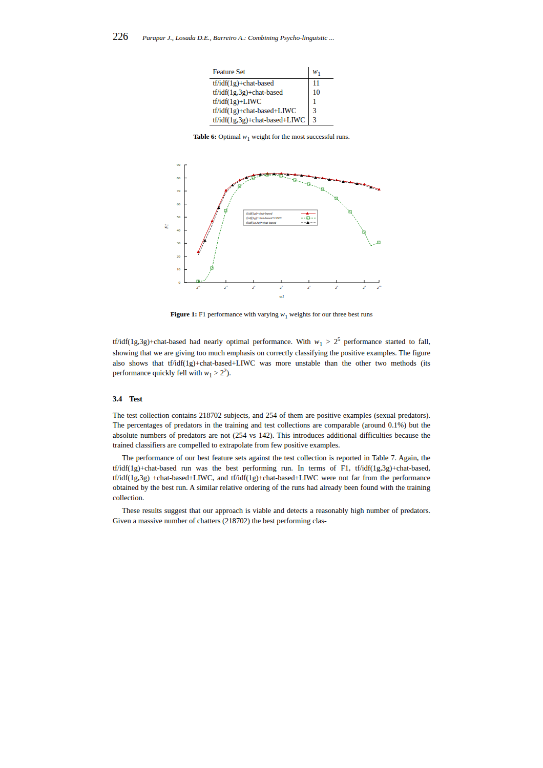226
Parapar J., Losada D.E., Barreiro A.: Combining Psycho-linguistic ...
| Feature Set | w 1 |
| tf/idf(1g)+chat-based | 11 |
| tf/idf(1g,3g)+chat-based | 10 |
| tf/idf(1g)+LIWC | 1 |
| tf/idf(1g)+chat-based+LIWC | 3 |
| tf/idf(1g,3g)+chat-based+LIWC | 3 |
Table 6: Optimal w1 weight for the most successful runs.
0 10 20 30 40 50 60 70 80 90 F1 2-4 2-2 20 22 24 26 28 210 w1 tf.idf(1g)+chat-based tf.idf(1g)+chat-based+LIWC tf.idf(1g,3g)+chat-based
Figure 1: F1 performance with varying w1 weights for our three best runs
tf/idf(1g,3g)+chat-based had nearly optimal performance. With w1 > 25 performance started to fall, showing that we are giving too much emphasis on correctly classifying the positive examples. The figure also shows that tf/idf(1g)+chat-based+LIWC was more unstable than the other two methods (its performance quickly fell with w1 > 22).
3.4 Test
The test collection contains 218702 subjects, and 254 of them are positive examples (sexual predators). The percentages of predators in the training and test collections are comparable (around 0.1%) but the absolute numbers of predators are not (254 vs 142). This introduces additional difficulties because the trained classifiers are compelled to extrapolate from few positive examples.
The performance of our best feature sets against the test collection is reported in Table 7. Again, the tf/idf(1g)+chat-based run was the best performing run. In terms of F1, tf/idf(1g,3g)+chat-based, tf/idf(1g,3g) +chat-based+LIWC, and tf/idf(1g)+chat-based+LIWC were not far from the performance obtained by the best run. A similar relative ordering of the runs had already been found with the training collection.
These results suggest that our approach is viable and detects a reasonably high number of predators. Given a massive number of chatters (218702) the best performing clas-